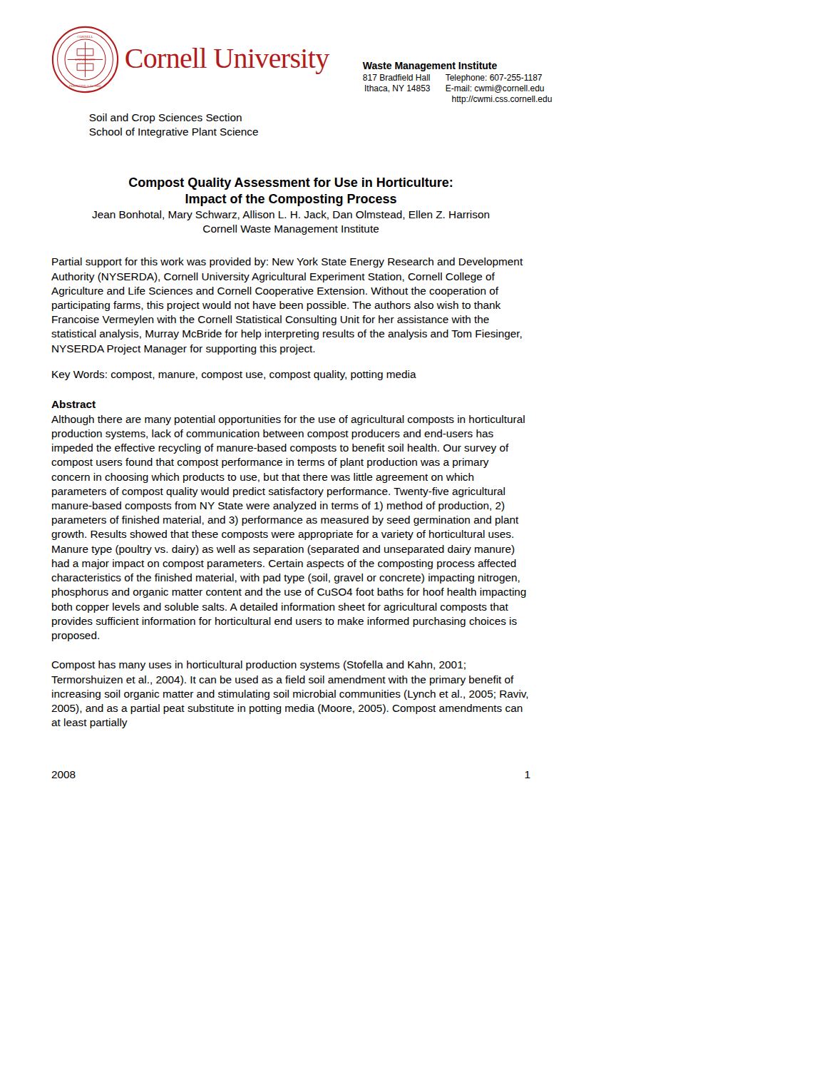CORNELL FOUNDED A.D. 1865 UNIVERSITY
Cornell University
Waste Management Institute
| 817 Bradfield Hall | Telephone: 607-255-1187 |
| Ithaca, NY 14853 | E-mail: cwmi@cornell.edu |
http://cwmi.css.cornell.edu
Soil and Crop Sciences Section
School of Integrative Plant Science
Compost Quality Assessment for Use in Horticulture:
Impact of the Composting Process
Jean Bonhotal, Mary Schwarz, Allison L. H. Jack, Dan Olmstead, Ellen Z. Harrison
Cornell Waste Management Institute
Partial support for this work was provided by: New York State Energy Research and Development Authority (NYSERDA), Cornell University Agricultural Experiment Station, Cornell College of Agriculture and Life Sciences and Cornell Cooperative Extension. Without the cooperation of participating farms, this project would not have been possible. The authors also wish to thank Francoise Vermeylen with the Cornell Statistical Consulting Unit for her assistance with the statistical analysis, Murray McBride for help interpreting results of the analysis and Tom Fiesinger, NYSERDA Project Manager for supporting this project.
Key Words: compost, manure, compost use, compost quality, potting media
Abstract
Although there are many potential opportunities for the use of agricultural composts in horticultural production systems, lack of communication between compost producers and end-users has impeded the effective recycling of manure-based composts to benefit soil health. Our survey of compost users found that compost performance in terms of plant production was a primary concern in choosing which products to use, but that there was little agreement on which parameters of compost quality would predict satisfactory performance. Twenty-five agricultural manure-based composts from NY State were analyzed in terms of 1) method of production, 2) parameters of finished material, and 3) performance as measured by seed germination and plant growth. Results showed that these composts were appropriate for a variety of horticultural uses. Manure type (poultry vs. dairy) as well as separation (separated and unseparated dairy manure) had a major impact on compost parameters. Certain aspects of the composting process affected characteristics of the finished material, with pad type (soil, gravel or concrete) impacting nitrogen, phosphorus and organic matter content and the use of CuSO4 foot baths for hoof health impacting both copper levels and soluble salts. A detailed information sheet for agricultural composts that provides sufficient information for horticultural end users to make informed purchasing choices is proposed.
Compost has many uses in horticultural production systems (Stofella and Kahn, 2001; Termorshuizen et al., 2004). It can be used as a field soil amendment with the primary benefit of increasing soil organic matter and stimulating soil microbial communities (Lynch et al., 2005; Raviv, 2005), and as a partial peat substitute in potting media (Moore, 2005). Compost amendments can at least partially
2008 1